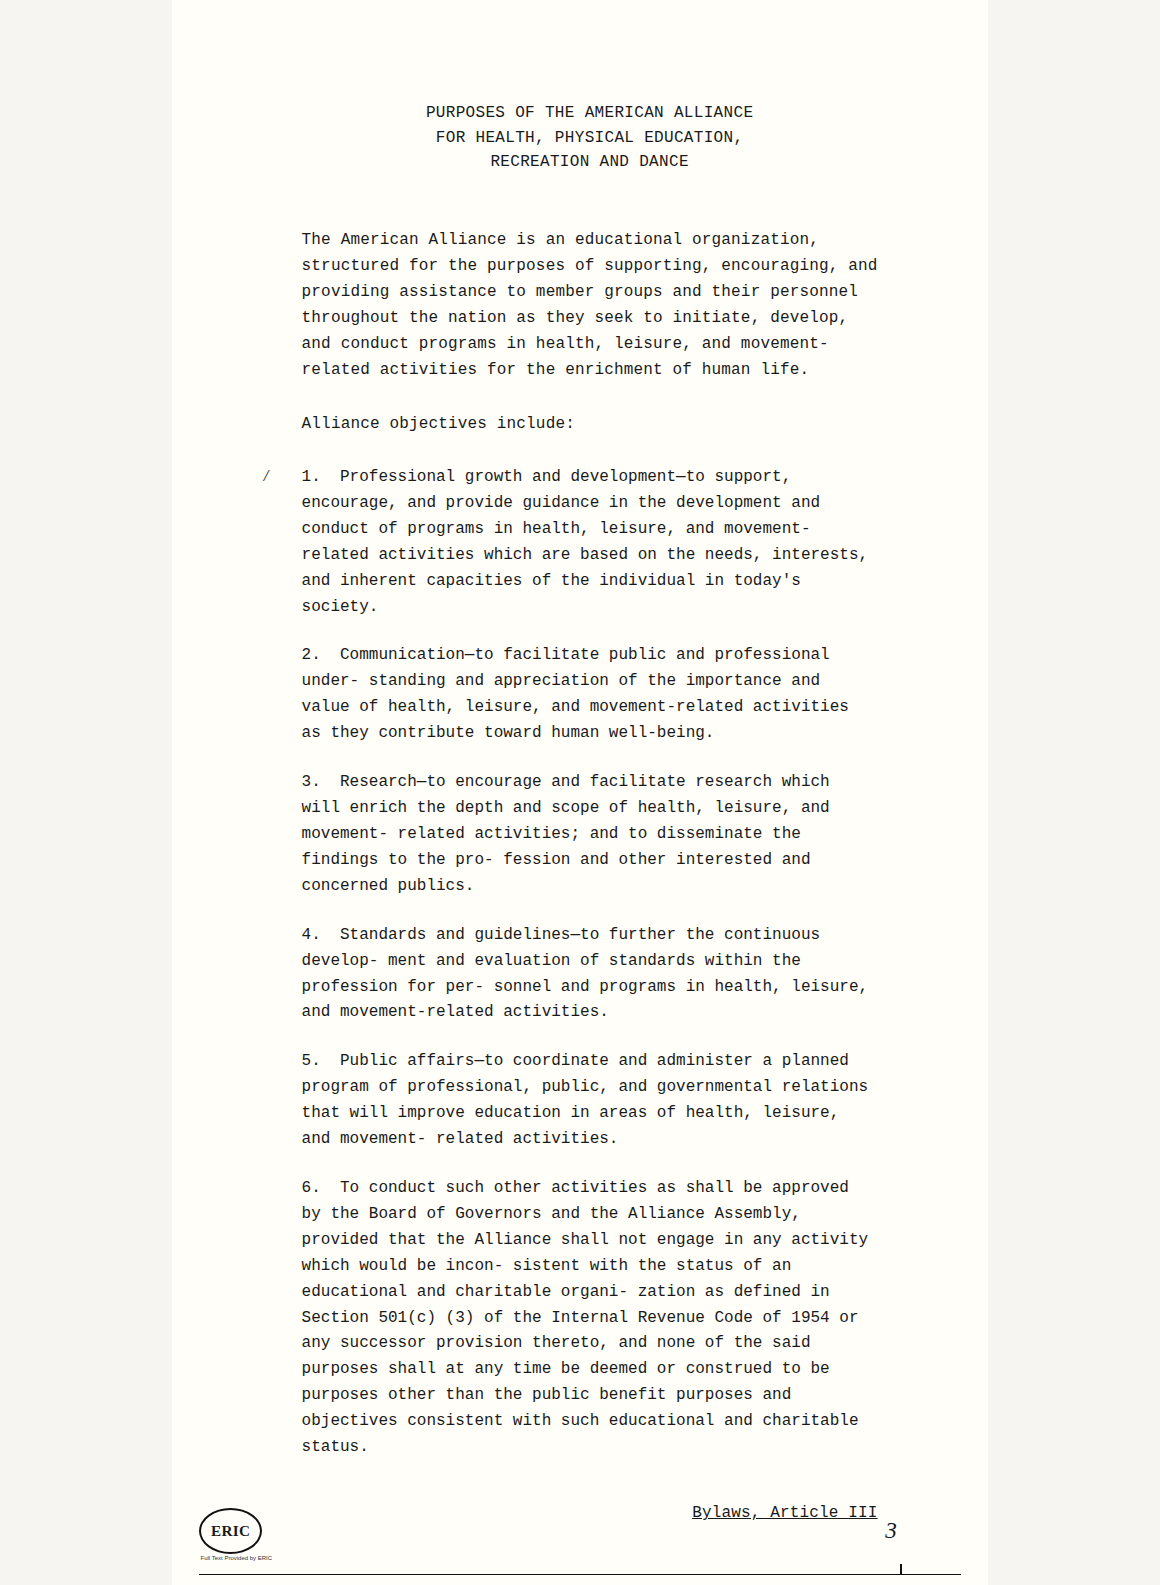PURPOSES OF THE AMERICAN ALLIANCE
FOR HEALTH, PHYSICAL EDUCATION,
RECREATION AND DANCE
The American Alliance is an educational organization, structured for the purposes of supporting, encouraging, and providing assistance to member groups and their personnel throughout the nation as they seek to initiate, develop, and conduct programs in health, leisure, and movement-related activities for the enrichment of human life.
Alliance objectives include:
⁄ 1. Professional growth and development—to support, encourage, and provide guidance in the development and conduct of programs in health, leisure, and movement-related activities which are based on the needs, interests, and inherent capacities of the individual in today's society.
2. Communication—to facilitate public and professional under- standing and appreciation of the importance and value of health, leisure, and movement-related activities as they contribute toward human well-being.
3. Research—to encourage and facilitate research which will enrich the depth and scope of health, leisure, and movement- related activities; and to disseminate the findings to the pro- fession and other interested and concerned publics.
4. Standards and guidelines—to further the continuous develop- ment and evaluation of standards within the profession for per- sonnel and programs in health, leisure, and movement-related activities.
5. Public affairs—to coordinate and administer a planned program of professional, public, and governmental relations that will improve education in areas of health, leisure, and movement- related activities.
6. To conduct such other activities as shall be approved by the Board of Governors and the Alliance Assembly, provided that the Alliance shall not engage in any activity which would be incon- sistent with the status of an educational and charitable organi- zation as defined in Section 501(c) (3) of the Internal Revenue Code of 1954 or any successor provision thereto, and none of the said purposes shall at any time be deemed or construed to be purposes other than the public benefit purposes and objectives consistent with such educational and charitable status.
Bylaws, Article III
3
ERIC
Full Text Provided by ERIC